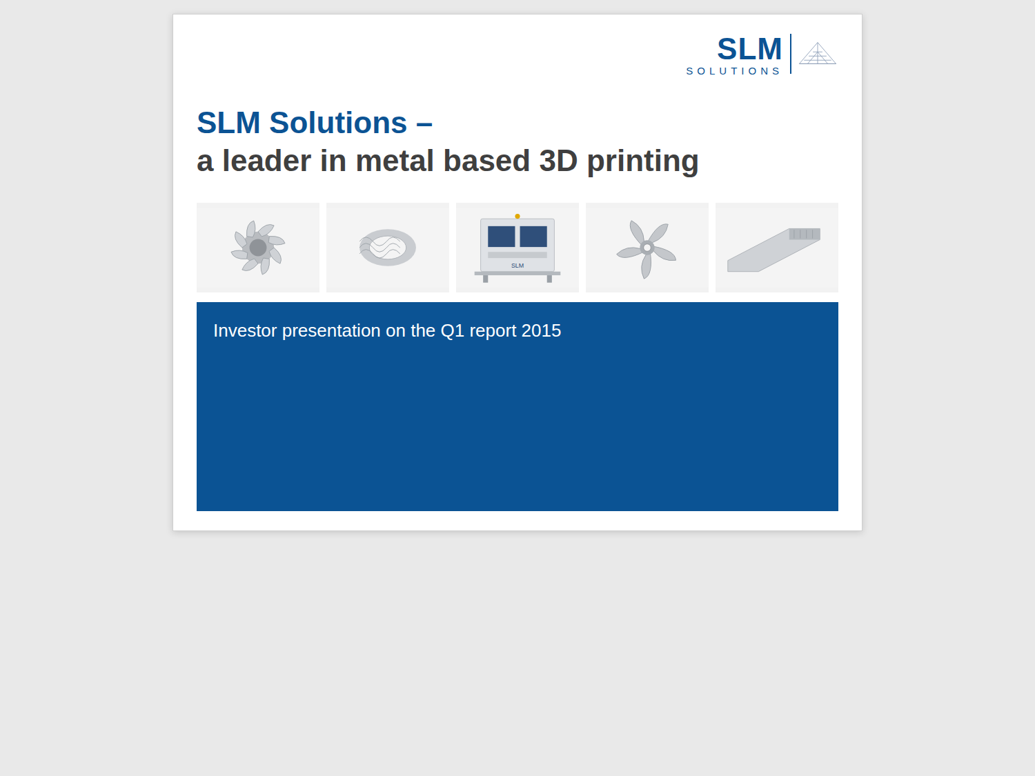SLM SOLUTIONS
SLM Solutions –
a leader in metal based 3D printing
SLM
Investor presentation on the Q1 report 2015